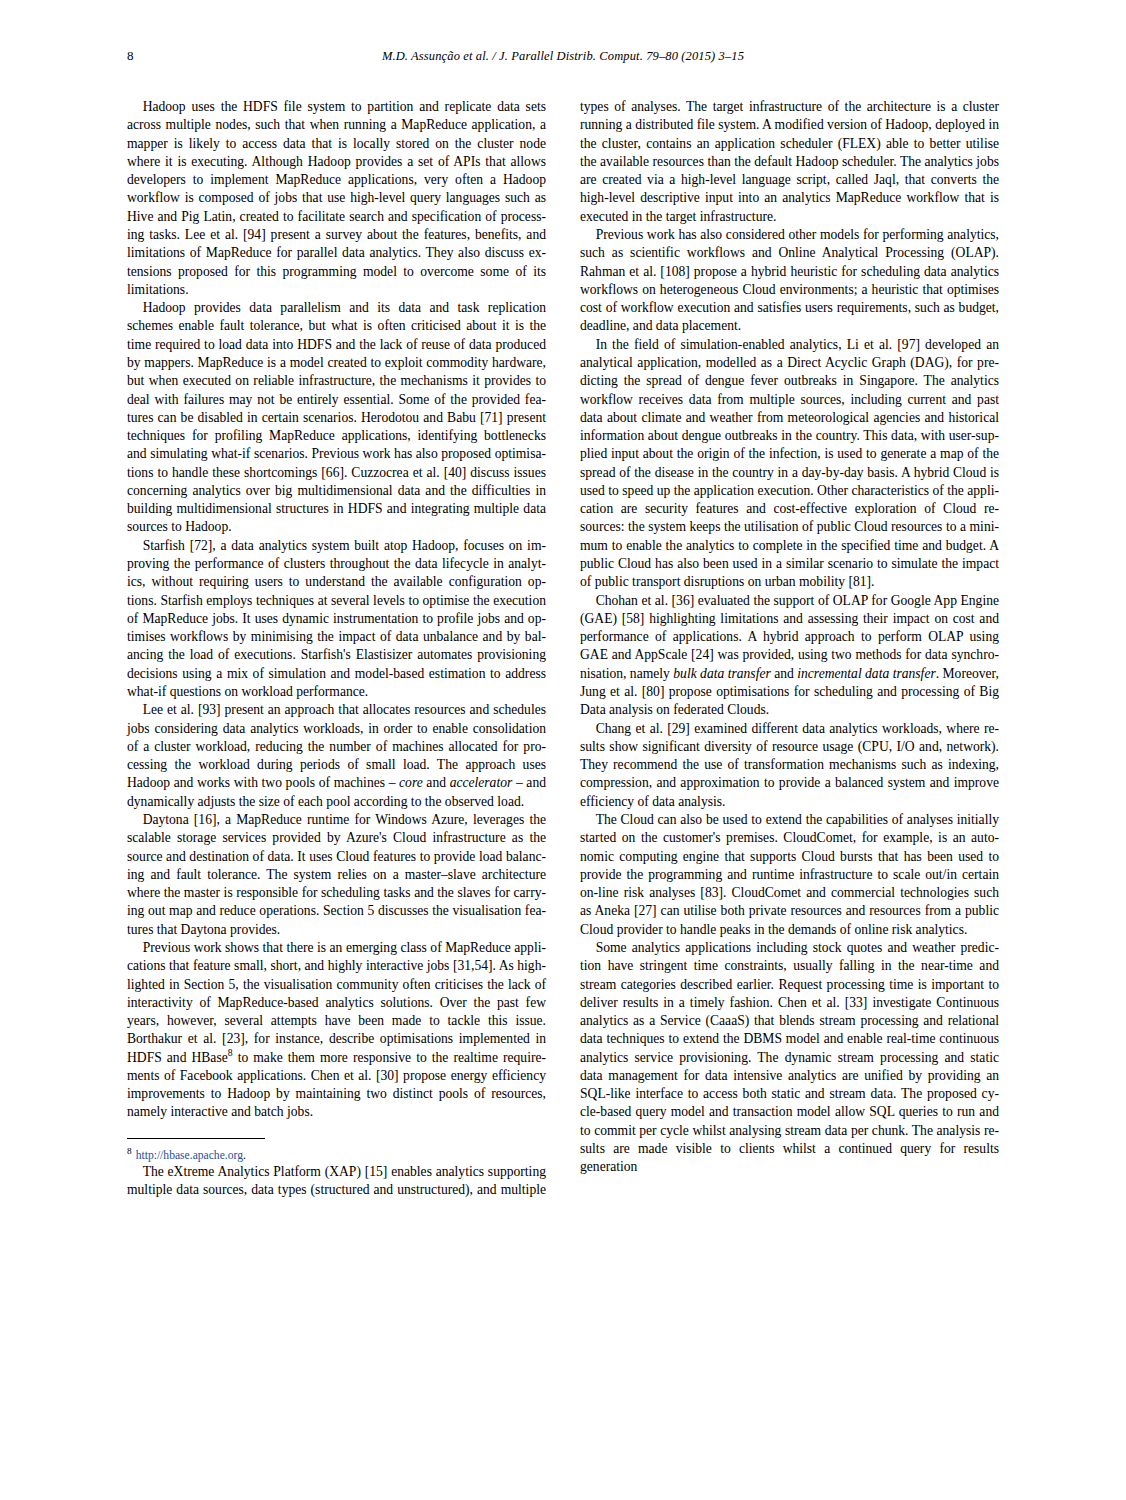8
M.D. Assunção et al. / J. Parallel Distrib. Comput. 79–80 (2015) 3–15
Hadoop uses the HDFS file system to partition and replicate data sets across multiple nodes, such that when running a MapReduce application, a mapper is likely to access data that is locally stored on the cluster node where it is executing. Although Hadoop provides a set of APIs that allows developers to implement MapReduce applications, very often a Hadoop workflow is composed of jobs that use high-level query languages such as Hive and Pig Latin, created to facilitate search and specification of processing tasks. Lee et al. [94] present a survey about the features, benefits, and limitations of MapReduce for parallel data analytics. They also discuss extensions proposed for this programming model to overcome some of its limitations.
Hadoop provides data parallelism and its data and task replication schemes enable fault tolerance, but what is often criticised about it is the time required to load data into HDFS and the lack of reuse of data produced by mappers. MapReduce is a model created to exploit commodity hardware, but when executed on reliable infrastructure, the mechanisms it provides to deal with failures may not be entirely essential. Some of the provided features can be disabled in certain scenarios. Herodotou and Babu [71] present techniques for profiling MapReduce applications, identifying bottlenecks and simulating what-if scenarios. Previous work has also proposed optimisations to handle these shortcomings [66]. Cuzzocrea et al. [40] discuss issues concerning analytics over big multidimensional data and the difficulties in building multidimensional structures in HDFS and integrating multiple data sources to Hadoop.
Starfish [72], a data analytics system built atop Hadoop, focuses on improving the performance of clusters throughout the data lifecycle in analytics, without requiring users to understand the available configuration options. Starfish employs techniques at several levels to optimise the execution of MapReduce jobs. It uses dynamic instrumentation to profile jobs and optimises workflows by minimising the impact of data unbalance and by balancing the load of executions. Starfish's Elastisizer automates provisioning decisions using a mix of simulation and model-based estimation to address what-if questions on workload performance.
Lee et al. [93] present an approach that allocates resources and schedules jobs considering data analytics workloads, in order to enable consolidation of a cluster workload, reducing the number of machines allocated for processing the workload during periods of small load. The approach uses Hadoop and works with two pools of machines – core and accelerator – and dynamically adjusts the size of each pool according to the observed load.
Daytona [16], a MapReduce runtime for Windows Azure, leverages the scalable storage services provided by Azure's Cloud infrastructure as the source and destination of data. It uses Cloud features to provide load balancing and fault tolerance. The system relies on a master–slave architecture where the master is responsible for scheduling tasks and the slaves for carrying out map and reduce operations. Section 5 discusses the visualisation features that Daytona provides.
Previous work shows that there is an emerging class of MapReduce applications that feature small, short, and highly interactive jobs [31,54]. As highlighted in Section 5, the visualisation community often criticises the lack of interactivity of MapReduce-based analytics solutions. Over the past few years, however, several attempts have been made to tackle this issue. Borthakur et al. [23], for instance, describe optimisations implemented in HDFS and HBase8 to make them more responsive to the realtime requirements of Facebook applications. Chen et al. [30] propose energy efficiency improvements to Hadoop by maintaining two distinct pools of resources, namely interactive and batch jobs.
8 http://hbase.apache.org.
The eXtreme Analytics Platform (XAP) [15] enables analytics supporting multiple data sources, data types (structured and unstructured), and multiple types of analyses. The target infrastructure of the architecture is a cluster running a distributed file system. A modified version of Hadoop, deployed in the cluster, contains an application scheduler (FLEX) able to better utilise the available resources than the default Hadoop scheduler. The analytics jobs are created via a high-level language script, called Jaql, that converts the high-level descriptive input into an analytics MapReduce workflow that is executed in the target infrastructure.
Previous work has also considered other models for performing analytics, such as scientific workflows and Online Analytical Processing (OLAP). Rahman et al. [108] propose a hybrid heuristic for scheduling data analytics workflows on heterogeneous Cloud environments; a heuristic that optimises cost of workflow execution and satisfies users requirements, such as budget, deadline, and data placement.
In the field of simulation-enabled analytics, Li et al. [97] developed an analytical application, modelled as a Direct Acyclic Graph (DAG), for predicting the spread of dengue fever outbreaks in Singapore. The analytics workflow receives data from multiple sources, including current and past data about climate and weather from meteorological agencies and historical information about dengue outbreaks in the country. This data, with user-supplied input about the origin of the infection, is used to generate a map of the spread of the disease in the country in a day-by-day basis. A hybrid Cloud is used to speed up the application execution. Other characteristics of the application are security features and cost-effective exploration of Cloud resources: the system keeps the utilisation of public Cloud resources to a minimum to enable the analytics to complete in the specified time and budget. A public Cloud has also been used in a similar scenario to simulate the impact of public transport disruptions on urban mobility [81].
Chohan et al. [36] evaluated the support of OLAP for Google App Engine (GAE) [58] highlighting limitations and assessing their impact on cost and performance of applications. A hybrid approach to perform OLAP using GAE and AppScale [24] was provided, using two methods for data synchronisation, namely bulk data transfer and incremental data transfer. Moreover, Jung et al. [80] propose optimisations for scheduling and processing of Big Data analysis on federated Clouds.
Chang et al. [29] examined different data analytics workloads, where results show significant diversity of resource usage (CPU, I/O and, network). They recommend the use of transformation mechanisms such as indexing, compression, and approximation to provide a balanced system and improve efficiency of data analysis.
The Cloud can also be used to extend the capabilities of analyses initially started on the customer's premises. CloudComet, for example, is an autonomic computing engine that supports Cloud bursts that has been used to provide the programming and runtime infrastructure to scale out/in certain on-line risk analyses [83]. CloudComet and commercial technologies such as Aneka [27] can utilise both private resources and resources from a public Cloud provider to handle peaks in the demands of online risk analytics.
Some analytics applications including stock quotes and weather prediction have stringent time constraints, usually falling in the near-time and stream categories described earlier. Request processing time is important to deliver results in a timely fashion. Chen et al. [33] investigate Continuous analytics as a Service (CaaaS) that blends stream processing and relational data techniques to extend the DBMS model and enable real-time continuous analytics service provisioning. The dynamic stream processing and static data management for data intensive analytics are unified by providing an SQL-like interface to access both static and stream data. The proposed cycle-based query model and transaction model allow SQL queries to run and to commit per cycle whilst analysing stream data per chunk. The analysis results are made visible to clients whilst a continued query for results generation